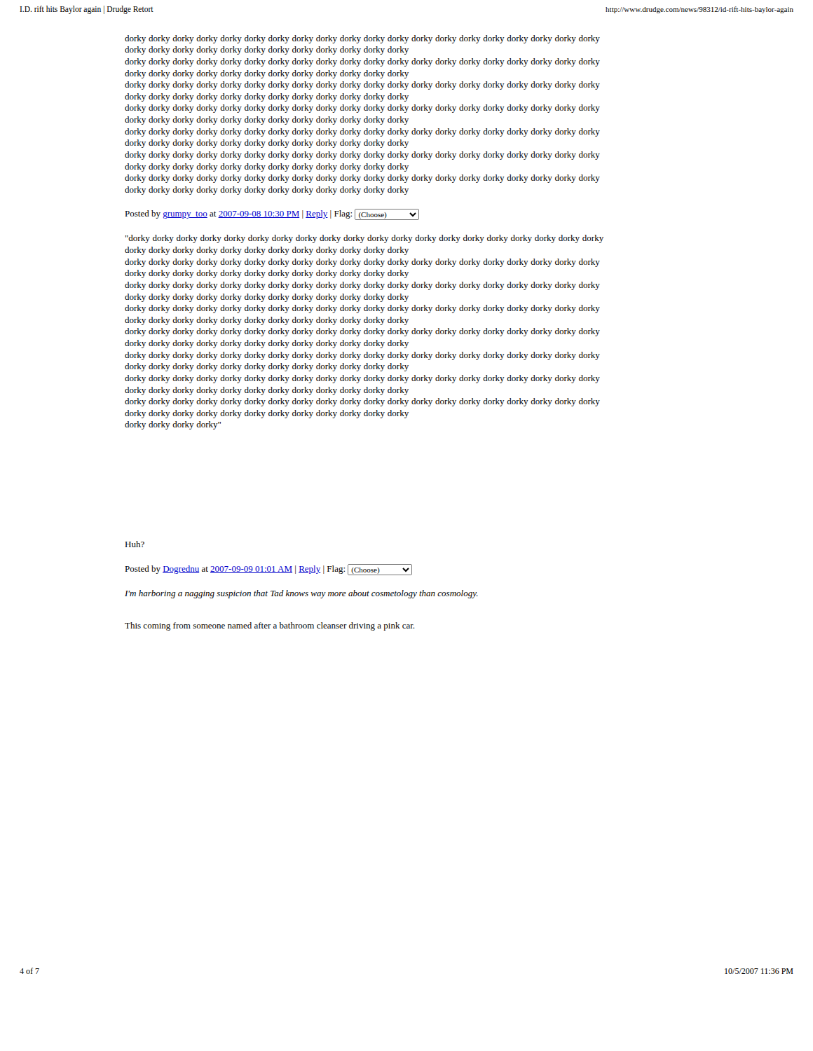I.D. rift hits Baylor again | Drudge Retort http://www.drudge.com/news/98312/id-rift-hits-baylor-again
dorky dorky dorky dorky dorky dorky dorky dorky dorky dorky dorky dorky dorky dorky dorky dorky dorky dorky dorky dorky dorky dorky dorky dorky dorky dorky dorky dorky dorky dorky dorky dorky
dorky dorky dorky dorky dorky dorky dorky dorky dorky dorky dorky dorky dorky dorky dorky dorky dorky dorky dorky dorky dorky dorky dorky dorky dorky dorky dorky dorky dorky dorky dorky dorky
dorky dorky dorky dorky dorky dorky dorky dorky dorky dorky dorky dorky dorky dorky dorky dorky dorky dorky dorky dorky dorky dorky dorky dorky dorky dorky dorky dorky dorky dorky dorky dorky
dorky dorky dorky dorky dorky dorky dorky dorky dorky dorky dorky dorky dorky dorky dorky dorky dorky dorky dorky dorky dorky dorky dorky dorky dorky dorky dorky dorky dorky dorky dorky dorky
dorky dorky dorky dorky dorky dorky dorky dorky dorky dorky dorky dorky dorky dorky dorky dorky dorky dorky dorky dorky dorky dorky dorky dorky dorky dorky dorky dorky dorky dorky dorky dorky
dorky dorky dorky dorky dorky dorky dorky dorky dorky dorky dorky dorky dorky dorky dorky dorky dorky dorky dorky dorky dorky dorky dorky dorky dorky dorky dorky dorky dorky dorky dorky dorky
dorky dorky dorky dorky dorky dorky dorky dorky dorky dorky dorky dorky dorky dorky dorky dorky dorky dorky dorky dorky dorky dorky dorky dorky dorky dorky dorky dorky dorky dorky dorky dorky
Posted by grumpy_too at 2007-09-08 10:30 PM | Reply | Flag: (Choose)
"dorky dorky dorky dorky dorky dorky dorky dorky dorky dorky dorky dorky dorky dorky dorky dorky dorky dorky dorky dorky dorky dorky dorky dorky dorky dorky dorky dorky dorky dorky dorky dorky
dorky dorky dorky dorky dorky dorky dorky dorky dorky dorky dorky dorky dorky dorky dorky dorky dorky dorky dorky dorky dorky dorky dorky dorky dorky dorky dorky dorky dorky dorky dorky dorky
dorky dorky dorky dorky dorky dorky dorky dorky dorky dorky dorky dorky dorky dorky dorky dorky dorky dorky dorky dorky dorky dorky dorky dorky dorky dorky dorky dorky dorky dorky dorky dorky
dorky dorky dorky dorky dorky dorky dorky dorky dorky dorky dorky dorky dorky dorky dorky dorky dorky dorky dorky dorky dorky dorky dorky dorky dorky dorky dorky dorky dorky dorky dorky dorky
dorky dorky dorky dorky dorky dorky dorky dorky dorky dorky dorky dorky dorky dorky dorky dorky dorky dorky dorky dorky dorky dorky dorky dorky dorky dorky dorky dorky dorky dorky dorky dorky
dorky dorky dorky dorky dorky dorky dorky dorky dorky dorky dorky dorky dorky dorky dorky dorky dorky dorky dorky dorky dorky dorky dorky dorky dorky dorky dorky dorky dorky dorky dorky dorky
dorky dorky dorky dorky dorky dorky dorky dorky dorky dorky dorky dorky dorky dorky dorky dorky dorky dorky dorky dorky dorky dorky dorky dorky dorky dorky dorky dorky dorky dorky dorky dorky
dorky dorky dorky dorky dorky dorky dorky dorky dorky dorky dorky dorky dorky dorky dorky dorky dorky dorky dorky dorky dorky dorky dorky dorky dorky dorky dorky dorky dorky dorky dorky dorky
dorky dorky dorky dorky"
Huh?
Posted by Dogrednu at 2007-09-09 01:01 AM | Reply | Flag: (Choose)
I'm harboring a nagging suspicion that Tad knows way more about cosmetology than cosmology.
This coming from someone named after a bathroom cleanser driving a pink car.
4 of 7 10/5/2007 11:36 PM